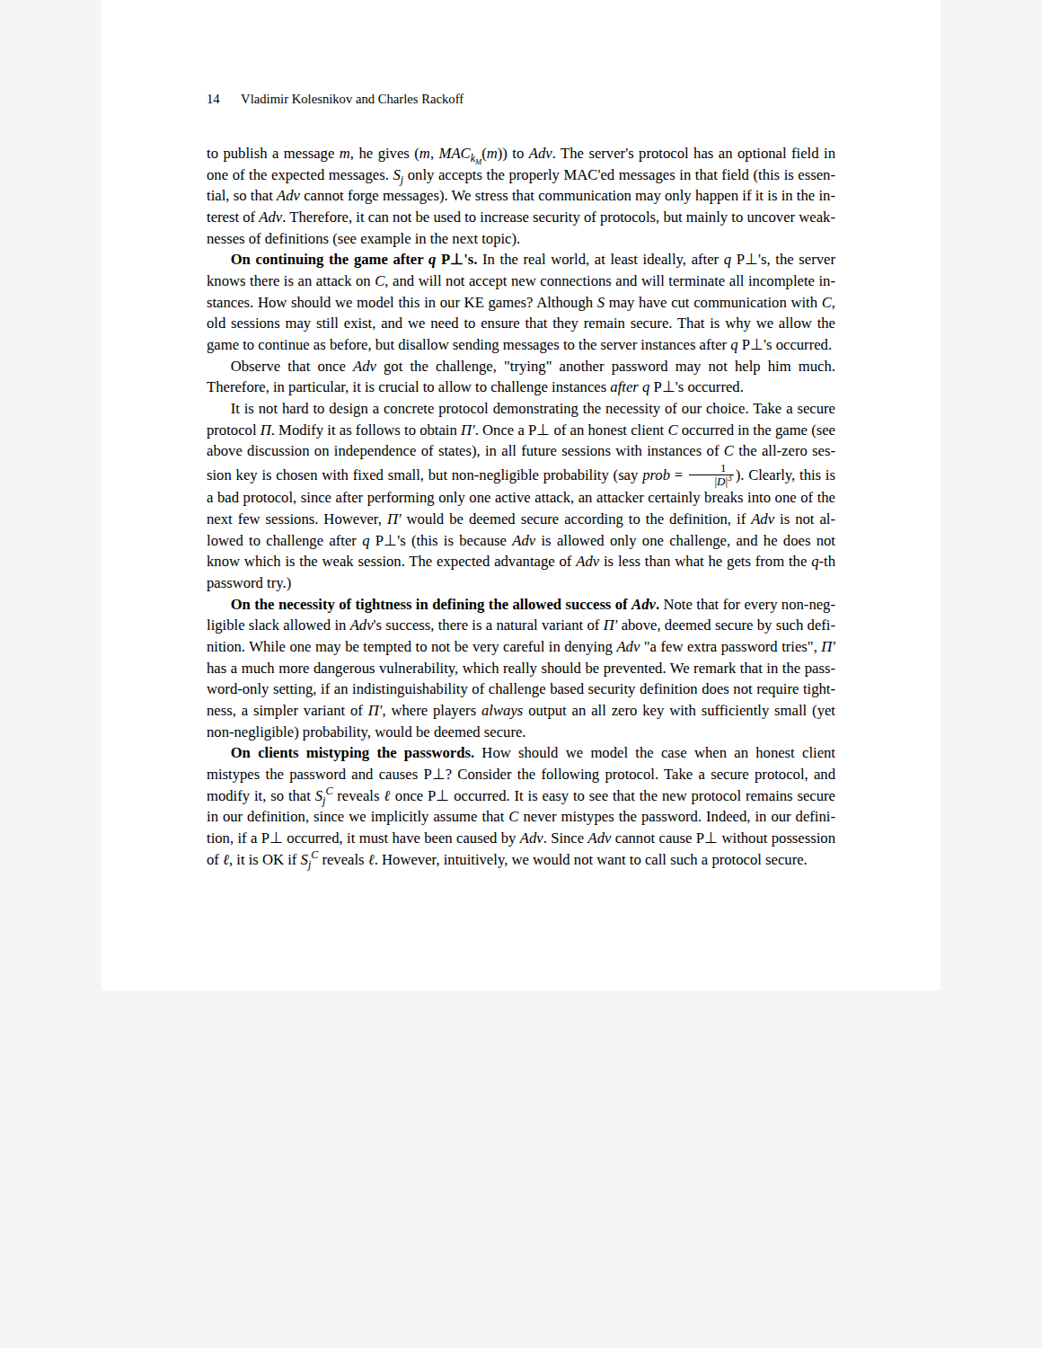14 Vladimir Kolesnikov and Charles Rackoff
to publish a message m, he gives (m, MACkM(m)) to Adv. The server's protocol has an optional field in one of the expected messages. Sj only accepts the properly MAC'ed messages in that field (this is essential, so that Adv cannot forge messages). We stress that communication may only happen if it is in the interest of Adv. Therefore, it can not be used to increase security of protocols, but mainly to uncover weaknesses of definitions (see example in the next topic).
On continuing the game after q P⊥'s. In the real world, at least ideally, after q P⊥'s, the server knows there is an attack on C, and will not accept new connections and will terminate all incomplete instances. How should we model this in our KE games? Although S may have cut communication with C, old sessions may still exist, and we need to ensure that they remain secure. That is why we allow the game to continue as before, but disallow sending messages to the server instances after q P⊥'s occurred.
Observe that once Adv got the challenge, "trying" another password may not help him much. Therefore, in particular, it is crucial to allow to challenge instances after q P⊥'s occurred.
It is not hard to design a concrete protocol demonstrating the necessity of our choice. Take a secure protocol Π. Modify it as follows to obtain Π′. Once a P⊥ of an honest client C occurred in the game (see above discussion on independence of states), in all future sessions with instances of C the all-zero session key is chosen with fixed small, but non-negligible probability (say prob = 1|D|3). Clearly, this is a bad protocol, since after performing only one active attack, an attacker certainly breaks into one of the next few sessions. However, Π′ would be deemed secure according to the definition, if Adv is not allowed to challenge after q P⊥'s (this is because Adv is allowed only one challenge, and he does not know which is the weak session. The expected advantage of Adv is less than what he gets from the q-th password try.)
On the necessity of tightness in defining the allowed success of Adv. Note that for every non-negligible slack allowed in Adv's success, there is a natural variant of Π′ above, deemed secure by such definition. While one may be tempted to not be very careful in denying Adv "a few extra password tries", Π′ has a much more dangerous vulnerability, which really should be prevented. We remark that in the password-only setting, if an indistinguishability of challenge based security definition does not require tightness, a simpler variant of Π′, where players always output an all zero key with sufficiently small (yet non-negligible) probability, would be deemed secure.
On clients mistyping the passwords. How should we model the case when an honest client mistypes the password and causes P⊥? Consider the following protocol. Take a secure protocol, and modify it, so that SjC reveals ℓ once P⊥ occurred. It is easy to see that the new protocol remains secure in our definition, since we implicitly assume that C never mistypes the password. Indeed, in our definition, if a P⊥ occurred, it must have been caused by Adv. Since Adv cannot cause P⊥ without possession of ℓ, it is OK if SjC reveals ℓ. However, intuitively, we would not want to call such a protocol secure.